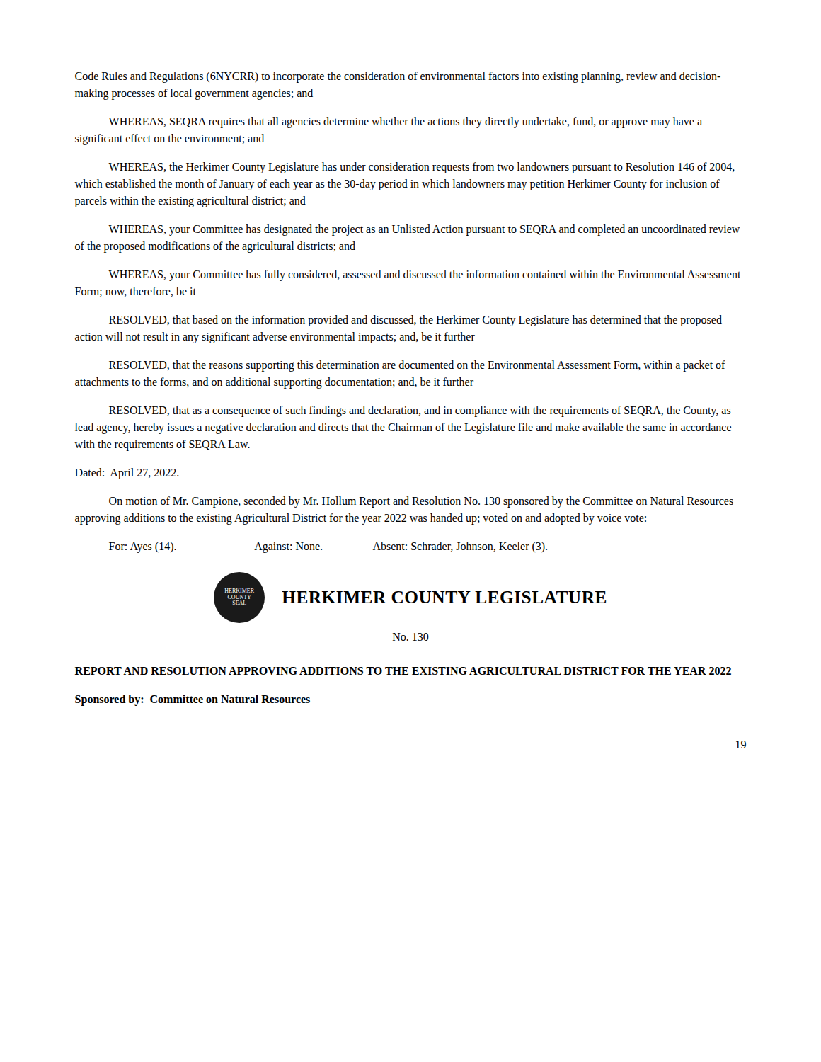Code Rules and Regulations (6NYCRR) to incorporate the consideration of environmental factors into existing planning, review and decision-making processes of local government agencies; and
WHEREAS, SEQRA requires that all agencies determine whether the actions they directly undertake, fund, or approve may have a significant effect on the environment; and
WHEREAS, the Herkimer County Legislature has under consideration requests from two landowners pursuant to Resolution 146 of 2004, which established the month of January of each year as the 30-day period in which landowners may petition Herkimer County for inclusion of parcels within the existing agricultural district; and
WHEREAS, your Committee has designated the project as an Unlisted Action pursuant to SEQRA and completed an uncoordinated review of the proposed modifications of the agricultural districts; and
WHEREAS, your Committee has fully considered, assessed and discussed the information contained within the Environmental Assessment Form; now, therefore, be it
RESOLVED, that based on the information provided and discussed, the Herkimer County Legislature has determined that the proposed action will not result in any significant adverse environmental impacts; and, be it further
RESOLVED, that the reasons supporting this determination are documented on the Environmental Assessment Form, within a packet of attachments to the forms, and on additional supporting documentation; and, be it further
RESOLVED, that as a consequence of such findings and declaration, and in compliance with the requirements of SEQRA, the County, as lead agency, hereby issues a negative declaration and directs that the Chairman of the Legislature file and make available the same in accordance with the requirements of SEQRA Law.
Dated: April 27, 2022.
On motion of Mr. Campione, seconded by Mr. Hollum Report and Resolution No. 130 sponsored by the Committee on Natural Resources approving additions to the existing Agricultural District for the year 2022 was handed up; voted on and adopted by voice vote:
For: Ayes (14). Against: None. Absent: Schrader, Johnson, Keeler (3).
HERKIMER
COUNTY
SEAL
HERKIMER COUNTY LEGISLATURE
No. 130
Report and Resolution Approving Additions to the Existing Agricultural District for the Year 2022
Sponsored by: Committee on Natural Resources
19